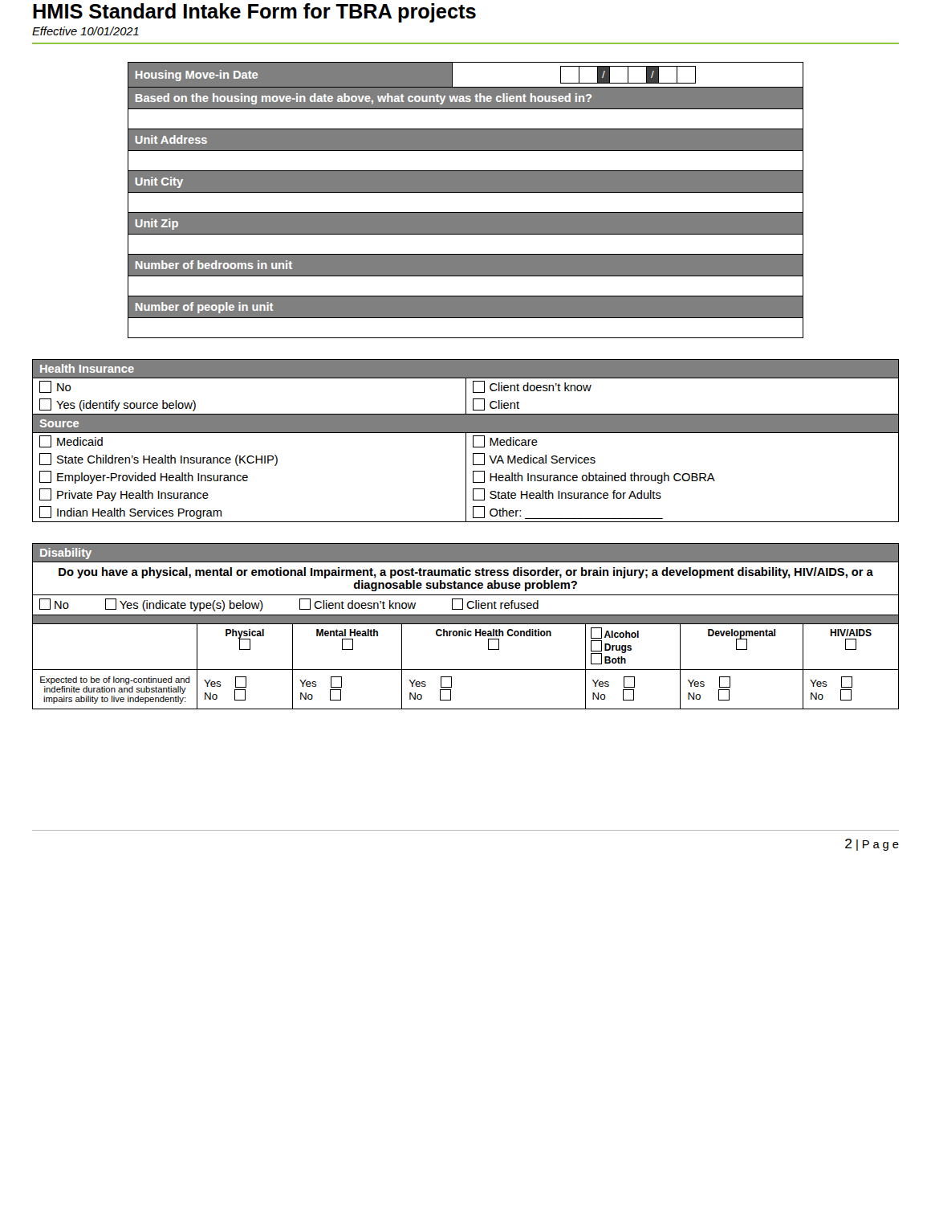HMIS Standard Intake Form for TBRA projects
Effective 10/01/2021
| Housing Move-in Date | / / |
| Based on the housing move-in date above, what county was the client housed in? |
| Unit Address |
| Unit City |
| Unit Zip |
| Number of bedrooms in unit |
| Number of people in unit |
| Health Insurance |
| No | Client doesn’t know |
| Yes (identify source below) | Client |
| Source |
| Medicaid | Medicare |
| State Children’s Health Insurance (KCHIP) | VA Medical Services |
| Employer-Provided Health Insurance | Health Insurance obtained through COBRA |
| Private Pay Health Insurance | State Health Insurance for Adults |
| Indian Health Services Program | Other: _____________________ |
| Disability |
| Do you have a physical, mental or emotional Impairment, a post-traumatic stress disorder, or brain injury; a development disability, HIV/AIDS, or a diagnosable substance abuse problem? |
| No Yes (indicate type(s) below) Client doesn’t know Client refused |
| | Physical | Mental Health | Chronic Health Condition | Alcohol Drugs Both | Developmental | HIV/AIDS |
| Expected to be of long-continued and indefinite duration and substantially impairs ability to live independently: | Yes No | Yes No | Yes No | Yes No | Yes No | Yes No |
2 | P a g e